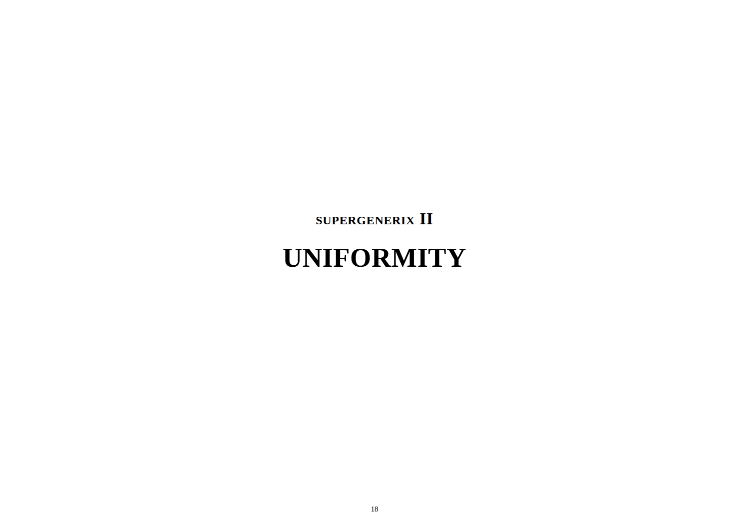Supergenerix II
UNIFORMITY
18